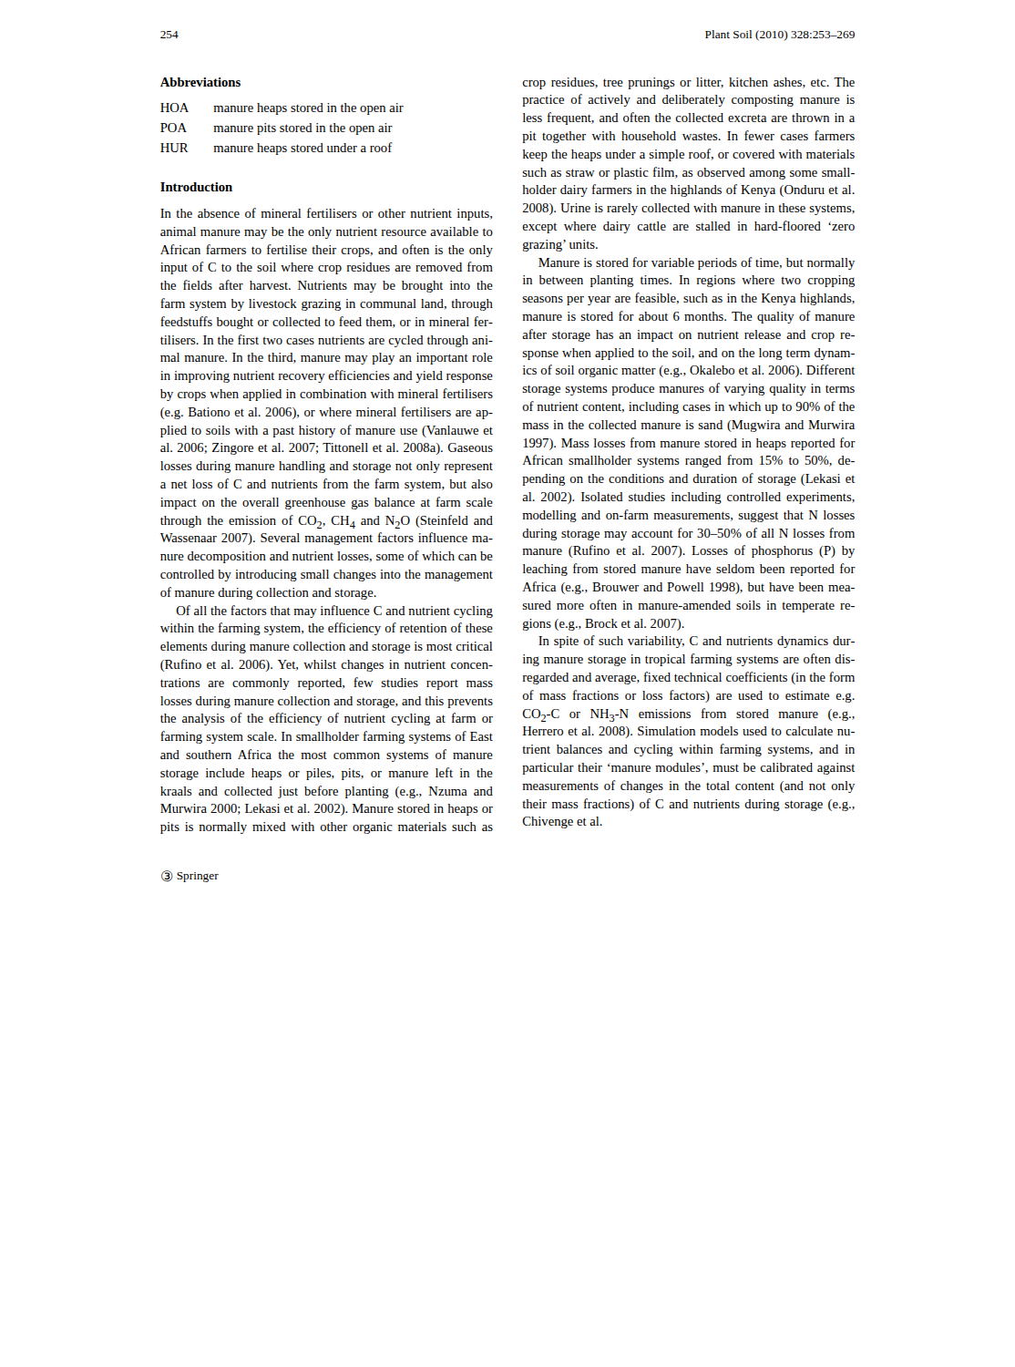254 Plant Soil (2010) 328:253–269
Abbreviations
HOA
manure heaps stored in the open air
POA
manure pits stored in the open air
HUR
manure heaps stored under a roof
Introduction
In the absence of mineral fertilisers or other nutrient inputs, animal manure may be the only nutrient resource available to African farmers to fertilise their crops, and often is the only input of C to the soil where crop residues are removed from the fields after harvest. Nutrients may be brought into the farm system by livestock grazing in communal land, through feedstuffs bought or collected to feed them, or in mineral fertilisers. In the first two cases nutrients are cycled through animal manure. In the third, manure may play an important role in improving nutrient recovery efficiencies and yield response by crops when applied in combination with mineral fertilisers (e.g. Bationo et al. 2006), or where mineral fertilisers are applied to soils with a past history of manure use (Vanlauwe et al. 2006; Zingore et al. 2007; Tittonell et al. 2008a). Gaseous losses during manure handling and storage not only represent a net loss of C and nutrients from the farm system, but also impact on the overall greenhouse gas balance at farm scale through the emission of CO2, CH4 and N2O (Steinfeld and Wassenaar 2007). Several management factors influence manure decomposition and nutrient losses, some of which can be controlled by introducing small changes into the management of manure during collection and storage.
Of all the factors that may influence C and nutrient cycling within the farming system, the efficiency of retention of these elements during manure collection and storage is most critical (Rufino et al. 2006). Yet, whilst changes in nutrient concentrations are commonly reported, few studies report mass losses during manure collection and storage, and this prevents the analysis of the efficiency of nutrient cycling at farm or farming system scale. In smallholder farming systems of East and southern Africa the most common systems of manure storage include heaps or piles, pits, or manure left in the kraals and collected just before planting (e.g., Nzuma and Murwira 2000; Lekasi et al. 2002). Manure stored in heaps or pits is normally mixed with other organic materials such as crop residues, tree prunings or litter, kitchen ashes, etc. The practice of actively and deliberately composting manure is less frequent, and often the collected excreta are thrown in a pit together with household wastes. In fewer cases farmers keep the heaps under a simple roof, or covered with materials such as straw or plastic film, as observed among some smallholder dairy farmers in the highlands of Kenya (Onduru et al. 2008). Urine is rarely collected with manure in these systems, except where dairy cattle are stalled in hard-floored ‘zero grazing’ units.
Manure is stored for variable periods of time, but normally in between planting times. In regions where two cropping seasons per year are feasible, such as in the Kenya highlands, manure is stored for about 6 months. The quality of manure after storage has an impact on nutrient release and crop response when applied to the soil, and on the long term dynamics of soil organic matter (e.g., Okalebo et al. 2006). Different storage systems produce manures of varying quality in terms of nutrient content, including cases in which up to 90% of the mass in the collected manure is sand (Mugwira and Murwira 1997). Mass losses from manure stored in heaps reported for African smallholder systems ranged from 15% to 50%, depending on the conditions and duration of storage (Lekasi et al. 2002). Isolated studies including controlled experiments, modelling and on-farm measurements, suggest that N losses during storage may account for 30–50% of all N losses from manure (Rufino et al. 2007). Losses of phosphorus (P) by leaching from stored manure have seldom been reported for Africa (e.g., Brouwer and Powell 1998), but have been measured more often in manure-amended soils in temperate regions (e.g., Brock et al. 2007).
In spite of such variability, C and nutrients dynamics during manure storage in tropical farming systems are often disregarded and average, fixed technical coefficients (in the form of mass fractions or loss factors) are used to estimate e.g. CO2-C or NH3-N emissions from stored manure (e.g., Herrero et al. 2008). Simulation models used to calculate nutrient balances and cycling within farming systems, and in particular their ‘manure modules’, must be calibrated against measurements of changes in the total content (and not only their mass fractions) of C and nutrients during storage (e.g., Chivenge et al.
③ Springer